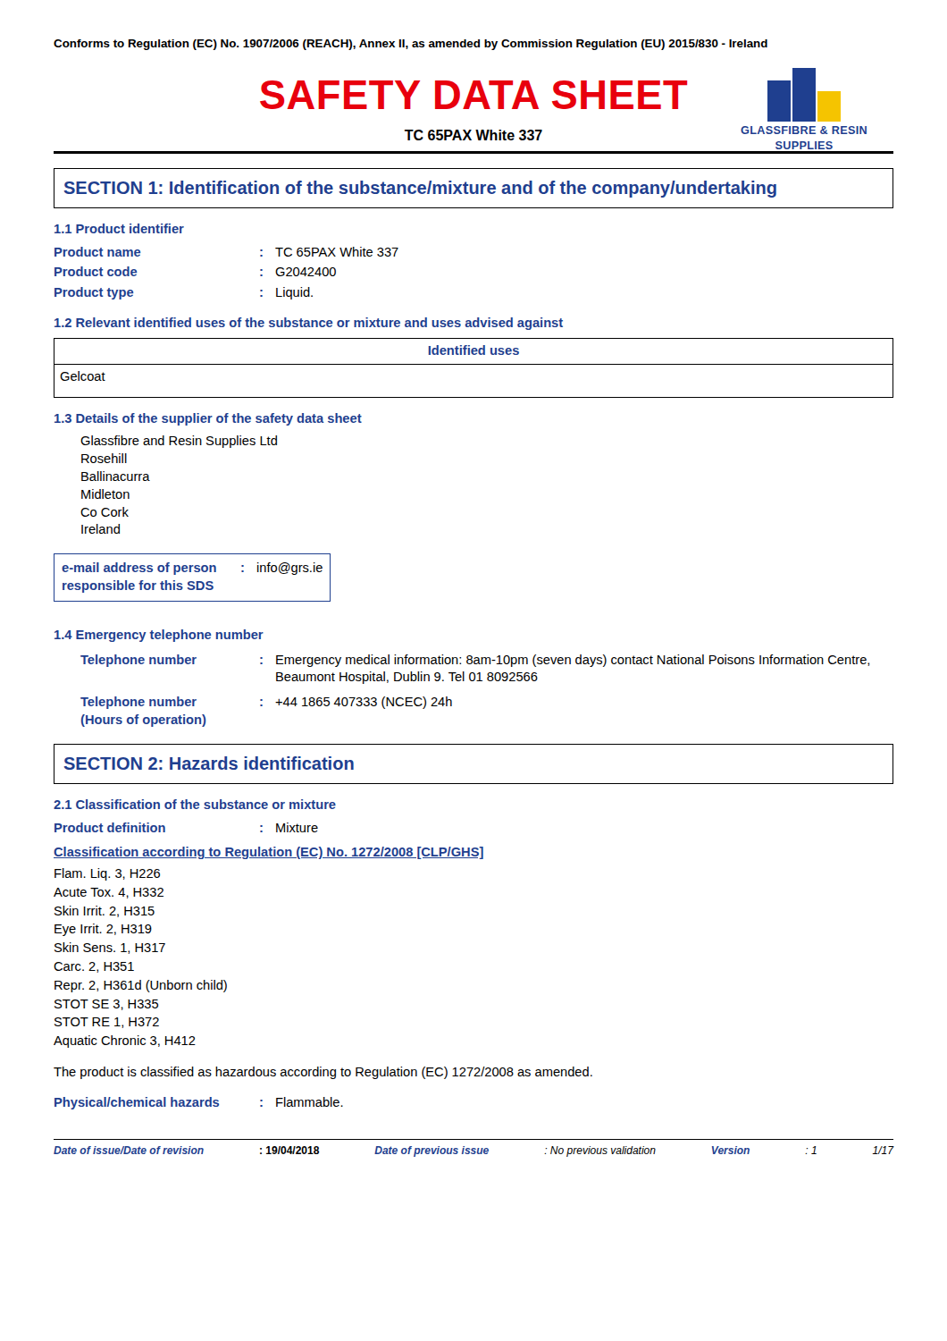Conforms to Regulation (EC) No. 1907/2006 (REACH), Annex II, as amended by Commission Regulation (EU) 2015/830 - Ireland
SAFETY DATA SHEET
TC 65PAX White 337
GLASSFIBRE & RESIN SUPPLIES
SECTION 1: Identification of the substance/mixture and of the company/undertaking
1.1 Product identifier
Product name
:
TC 65PAX White 337
Product code
:
G2042400
Product type
:
Liquid.
1.2 Relevant identified uses of the substance or mixture and uses advised against
| Identified uses |
| --- |
| Gelcoat |
1.3 Details of the supplier of the safety data sheet
Glassfibre and Resin Supplies Ltd
Rosehill
Ballinacurra
Midleton
Co Cork
Ireland
e-mail address of person responsible for this SDS
:
info@grs.ie
1.4 Emergency telephone number
Telephone number
:
Emergency medical information: 8am-10pm (seven days) contact National Poisons Information Centre, Beaumont Hospital, Dublin 9. Tel 01 8092566
Telephone number
(Hours of operation)
:
+44 1865 407333 (NCEC) 24h
SECTION 2: Hazards identification
2.1 Classification of the substance or mixture
Product definition
:
Mixture
Classification according to Regulation (EC) No. 1272/2008 [CLP/GHS]
Flam. Liq. 3, H226
Acute Tox. 4, H332
Skin Irrit. 2, H315
Eye Irrit. 2, H319
Skin Sens. 1, H317
Carc. 2, H351
Repr. 2, H361d (Unborn child)
STOT SE 3, H335
STOT RE 1, H372
Aquatic Chronic 3, H412
The product is classified as hazardous according to Regulation (EC) 1272/2008 as amended.
Physical/chemical hazards
:
Flammable.
Date of issue/Date of revision
: 19/04/2018
Date of previous issue
: No previous validation
Version
: 1
1/17